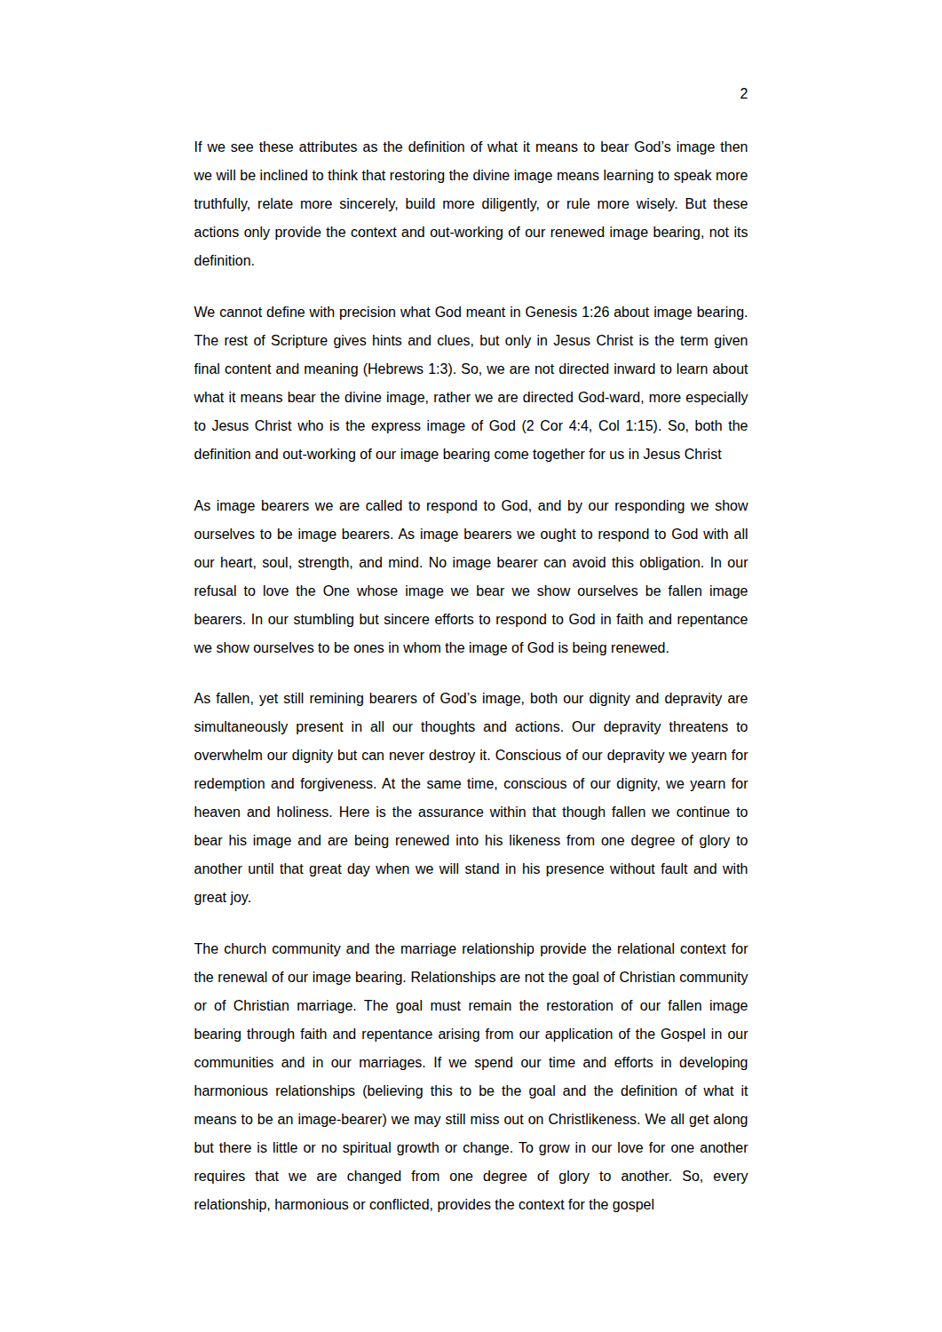2
If we see these attributes as the definition of what it means to bear God’s image then we will be inclined to think that restoring the divine image means learning to speak more truthfully, relate more sincerely, build more diligently, or rule more wisely. But these actions only provide the context and out-working of our renewed image bearing, not its definition.
We cannot define with precision what God meant in Genesis 1:26 about image bearing. The rest of Scripture gives hints and clues, but only in Jesus Christ is the term given final content and meaning (Hebrews 1:3). So, we are not directed inward to learn about what it means bear the divine image, rather we are directed God-ward, more especially to Jesus Christ who is the express image of God (2 Cor 4:4, Col 1:15). So, both the definition and out-working of our image bearing come together for us in Jesus Christ
As image bearers we are called to respond to God, and by our responding we show ourselves to be image bearers. As image bearers we ought to respond to God with all our heart, soul, strength, and mind. No image bearer can avoid this obligation. In our refusal to love the One whose image we bear we show ourselves be fallen image bearers. In our stumbling but sincere efforts to respond to God in faith and repentance we show ourselves to be ones in whom the image of God is being renewed.
As fallen, yet still remining bearers of God’s image, both our dignity and depravity are simultaneously present in all our thoughts and actions. Our depravity threatens to overwhelm our dignity but can never destroy it. Conscious of our depravity we yearn for redemption and forgiveness. At the same time, conscious of our dignity, we yearn for heaven and holiness. Here is the assurance within that though fallen we continue to bear his image and are being renewed into his likeness from one degree of glory to another until that great day when we will stand in his presence without fault and with great joy.
The church community and the marriage relationship provide the relational context for the renewal of our image bearing. Relationships are not the goal of Christian community or of Christian marriage. The goal must remain the restoration of our fallen image bearing through faith and repentance arising from our application of the Gospel in our communities and in our marriages. If we spend our time and efforts in developing harmonious relationships (believing this to be the goal and the definition of what it means to be an image-bearer) we may still miss out on Christlikeness. We all get along but there is little or no spiritual growth or change. To grow in our love for one another requires that we are changed from one degree of glory to another. So, every relationship, harmonious or conflicted, provides the context for the gospel